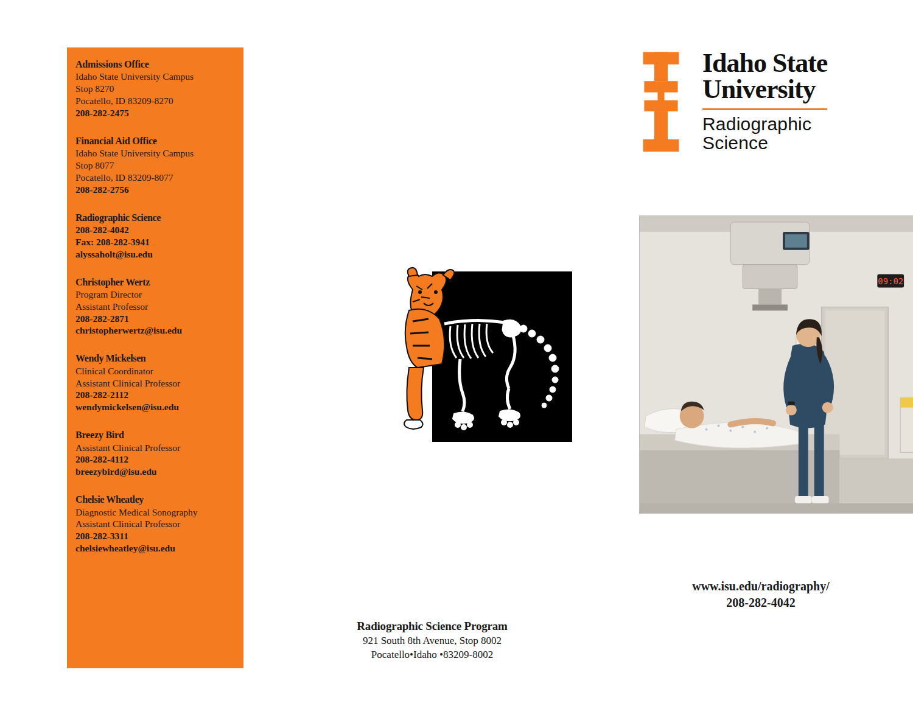Admissions Office
Idaho State University Campus
Stop 8270
Pocatello, ID 83209-8270
208-282-2475
Financial Aid Office
Idaho State University Campus
Stop 8077
Pocatello, ID 83209-8077
208-282-2756
Radiographic Science
208-282-4042
Fax: 208-282-3941
alyssaholt@isu.edu
Christopher Wertz
Program Director
Assistant Professor
208-282-2871
christopherwertz@isu.edu
Wendy Mickelsen
Clinical Coordinator
Assistant Clinical Professor
208-282-2112
wendymickelsen@isu.edu
Breezy Bird
Assistant Clinical Professor
208-282-4112
breezybird@isu.edu
Chelsie Wheatley
Diagnostic Medical Sonography
Assistant Clinical Professor
208-282-3311
chelsiewheatley@isu.edu
Radiographic Science Program
921 South 8th Avenue, Stop 8002
Pocatello•Idaho •83209-8002
Idaho State
University
Radiographic
Science
09:02
www.isu.edu/radiography/
208-282-4042